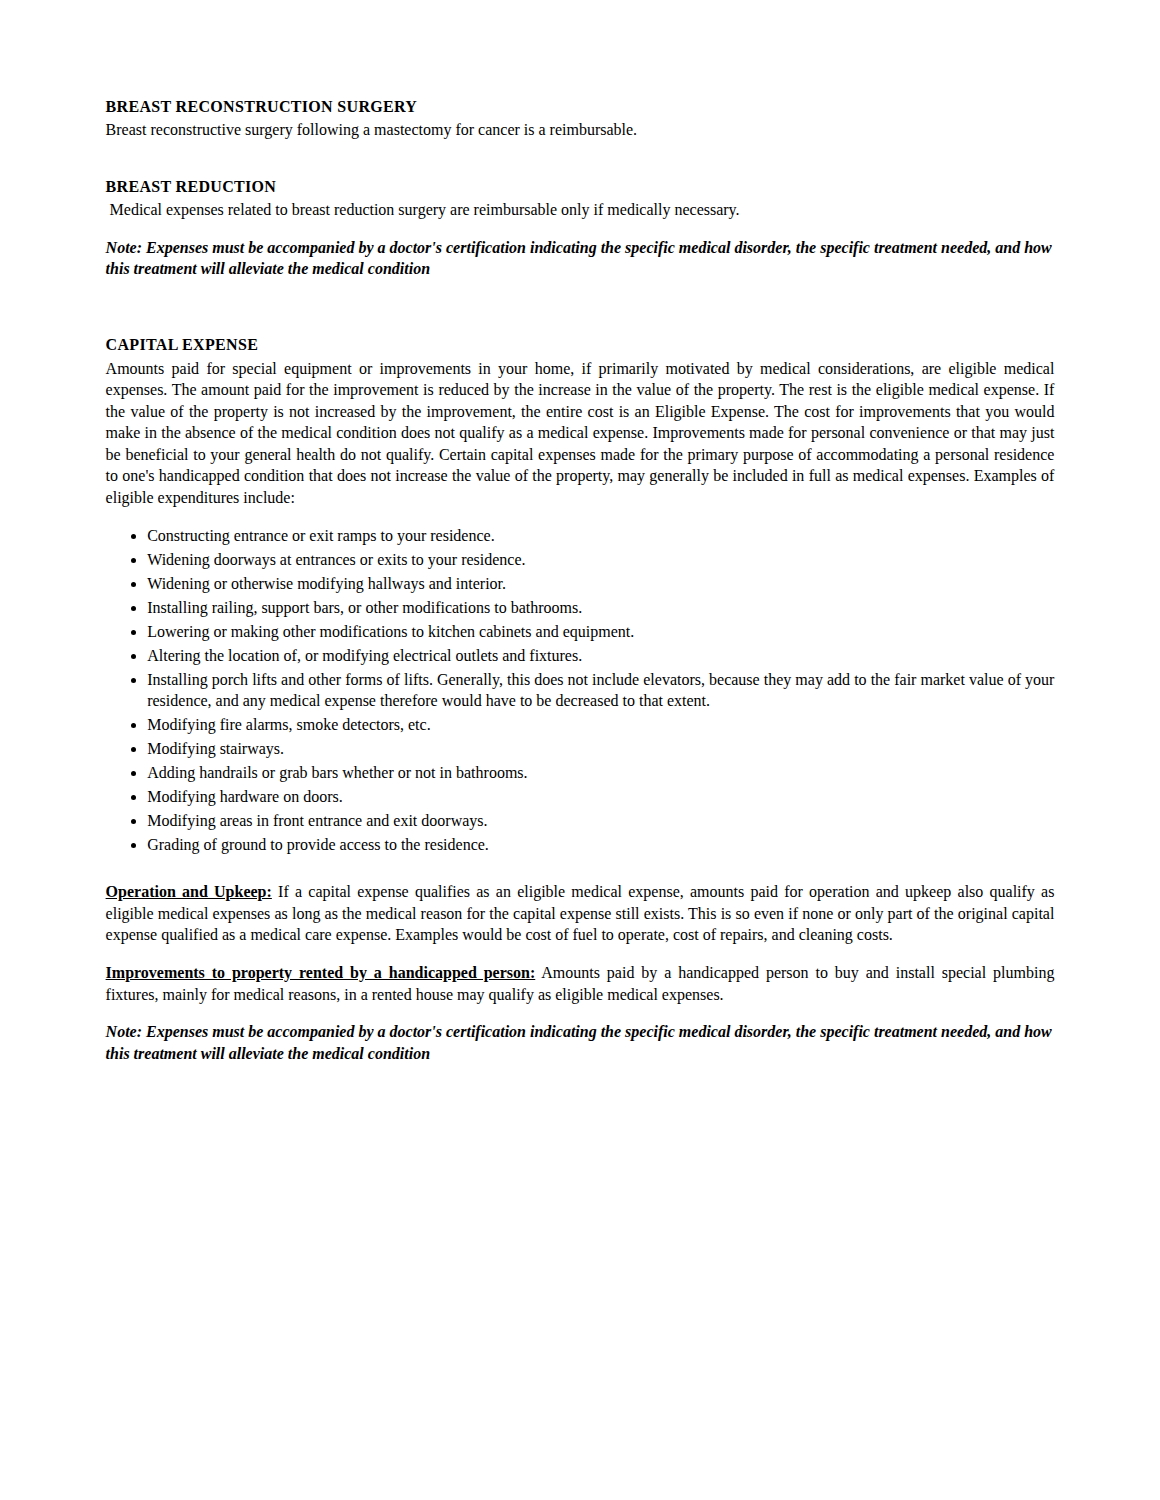BREAST RECONSTRUCTION SURGERY
Breast reconstructive surgery following a mastectomy for cancer is a reimbursable.
BREAST REDUCTION
Medical expenses related to breast reduction surgery are reimbursable only if medically necessary.
Note: Expenses must be accompanied by a doctor's certification indicating the specific medical disorder, the specific treatment needed, and how this treatment will alleviate the medical condition
CAPITAL EXPENSE
Amounts paid for special equipment or improvements in your home, if primarily motivated by medical considerations, are eligible medical expenses. The amount paid for the improvement is reduced by the increase in the value of the property. The rest is the eligible medical expense. If the value of the property is not increased by the improvement, the entire cost is an Eligible Expense. The cost for improvements that you would make in the absence of the medical condition does not qualify as a medical expense. Improvements made for personal convenience or that may just be beneficial to your general health do not qualify. Certain capital expenses made for the primary purpose of accommodating a personal residence to one's handicapped condition that does not increase the value of the property, may generally be included in full as medical expenses. Examples of eligible expenditures include:
Constructing entrance or exit ramps to your residence.
Widening doorways at entrances or exits to your residence.
Widening or otherwise modifying hallways and interior.
Installing railing, support bars, or other modifications to bathrooms.
Lowering or making other modifications to kitchen cabinets and equipment.
Altering the location of, or modifying electrical outlets and fixtures.
Installing porch lifts and other forms of lifts. Generally, this does not include elevators, because they may add to the fair market value of your residence, and any medical expense therefore would have to be decreased to that extent.
Modifying fire alarms, smoke detectors, etc.
Modifying stairways.
Adding handrails or grab bars whether or not in bathrooms.
Modifying hardware on doors.
Modifying areas in front entrance and exit doorways.
Grading of ground to provide access to the residence.
Operation and Upkeep: If a capital expense qualifies as an eligible medical expense, amounts paid for operation and upkeep also qualify as eligible medical expenses as long as the medical reason for the capital expense still exists. This is so even if none or only part of the original capital expense qualified as a medical care expense. Examples would be cost of fuel to operate, cost of repairs, and cleaning costs.
Improvements to property rented by a handicapped person: Amounts paid by a handicapped person to buy and install special plumbing fixtures, mainly for medical reasons, in a rented house may qualify as eligible medical expenses.
Note: Expenses must be accompanied by a doctor's certification indicating the specific medical disorder, the specific treatment needed, and how this treatment will alleviate the medical condition